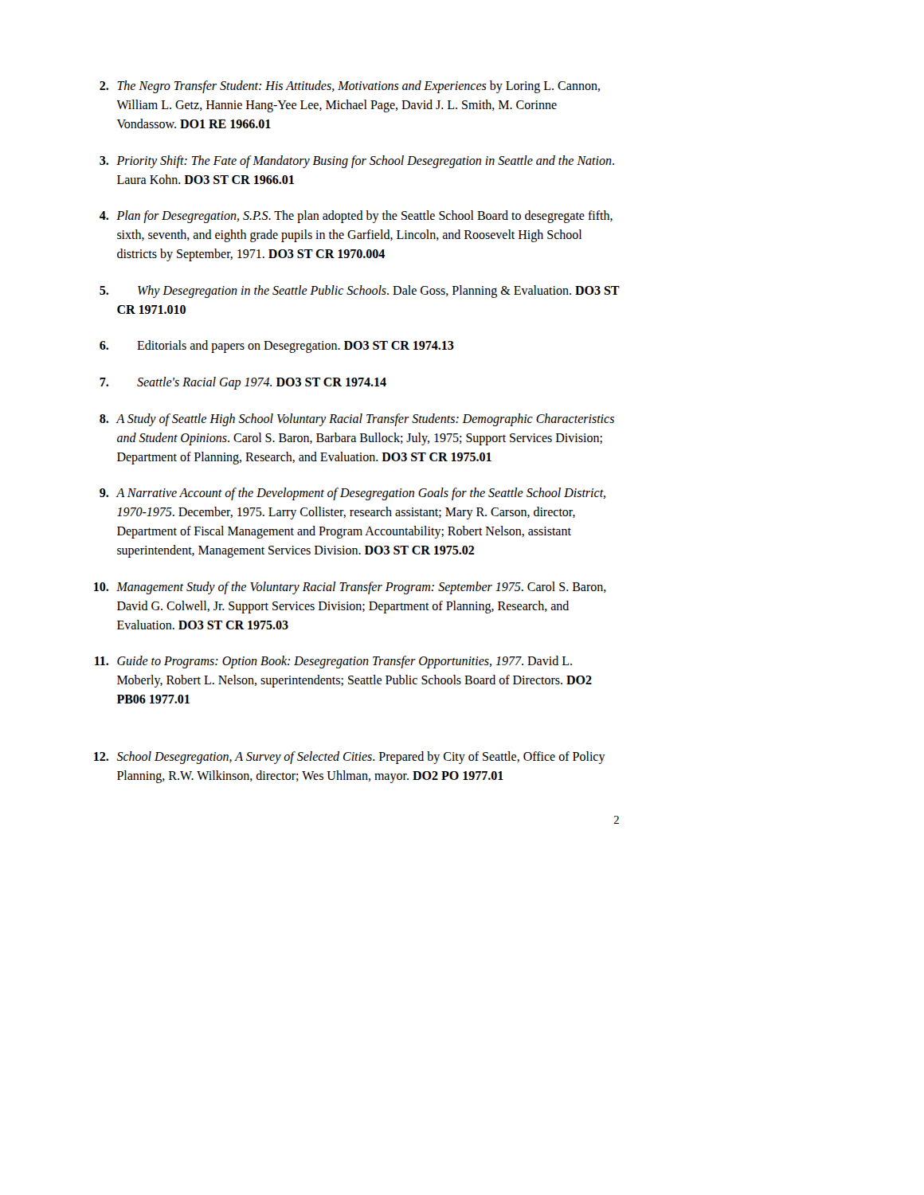The Negro Transfer Student: His Attitudes, Motivations and Experiences by Loring L. Cannon, William L. Getz, Hannie Hang-Yee Lee, Michael Page, David J. L. Smith, M. Corinne Vondassow. DO1 RE 1966.01
Priority Shift: The Fate of Mandatory Busing for School Desegregation in Seattle and the Nation. Laura Kohn. DO3 ST CR 1966.01
Plan for Desegregation, S.P.S. The plan adopted by the Seattle School Board to desegregate fifth, sixth, seventh, and eighth grade pupils in the Garfield, Lincoln, and Roosevelt High School districts by September, 1971. DO3 ST CR 1970.004
Why Desegregation in the Seattle Public Schools. Dale Goss, Planning & Evaluation. DO3 ST CR 1971.010
Editorials and papers on Desegregation. DO3 ST CR 1974.13
Seattle's Racial Gap 1974. DO3 ST CR 1974.14
A Study of Seattle High School Voluntary Racial Transfer Students: Demographic Characteristics and Student Opinions. Carol S. Baron, Barbara Bullock; July, 1975; Support Services Division; Department of Planning, Research, and Evaluation. DO3 ST CR 1975.01
A Narrative Account of the Development of Desegregation Goals for the Seattle School District, 1970-1975. December, 1975. Larry Collister, research assistant; Mary R. Carson, director, Department of Fiscal Management and Program Accountability; Robert Nelson, assistant superintendent, Management Services Division. DO3 ST CR 1975.02
Management Study of the Voluntary Racial Transfer Program: September 1975. Carol S. Baron, David G. Colwell, Jr. Support Services Division; Department of Planning, Research, and Evaluation. DO3 ST CR 1975.03
Guide to Programs: Option Book: Desegregation Transfer Opportunities, 1977. David L. Moberly, Robert L. Nelson, superintendents; Seattle Public Schools Board of Directors. DO2 PB06 1977.01
School Desegregation, A Survey of Selected Cities. Prepared by City of Seattle, Office of Policy Planning, R.W. Wilkinson, director; Wes Uhlman, mayor. DO2 PO 1977.01
2